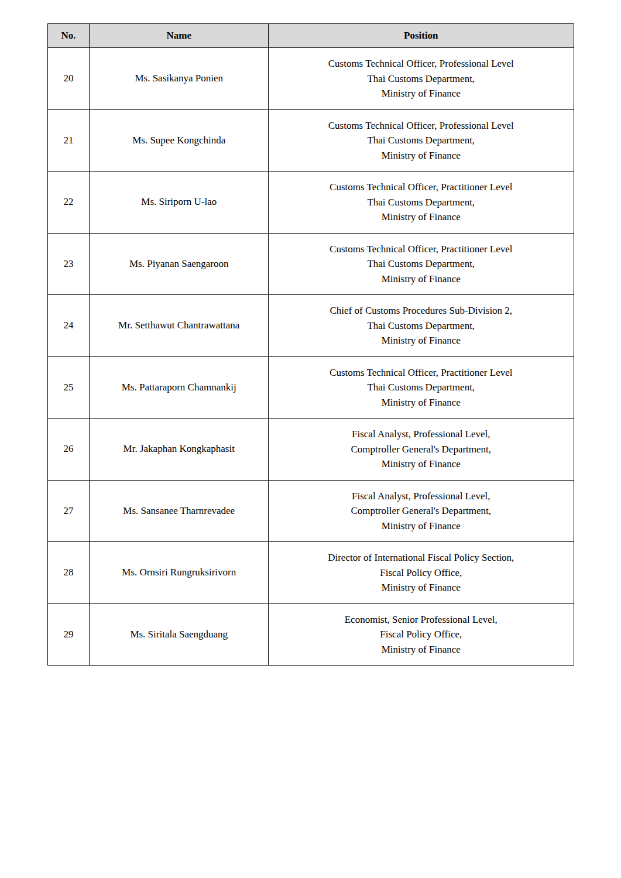| No. | Name | Position |
| --- | --- | --- |
| 20 | Ms. Sasikanya Ponien | Customs Technical Officer, Professional Level Thai Customs Department, Ministry of Finance |
| 21 | Ms. Supee Kongchinda | Customs Technical Officer, Professional Level Thai Customs Department, Ministry of Finance |
| 22 | Ms. Siriporn U-lao | Customs Technical Officer, Practitioner Level Thai Customs Department, Ministry of Finance |
| 23 | Ms. Piyanan Saengaroon | Customs Technical Officer, Practitioner Level Thai Customs Department, Ministry of Finance |
| 24 | Mr. Setthawut Chantrawattana | Chief of Customs Procedures Sub-Division 2, Thai Customs Department, Ministry of Finance |
| 25 | Ms. Pattaraporn Chamnankij | Customs Technical Officer, Practitioner Level Thai Customs Department, Ministry of Finance |
| 26 | Mr. Jakaphan Kongkaphasit | Fiscal Analyst, Professional Level, Comptroller General's Department, Ministry of Finance |
| 27 | Ms. Sansanee Tharnrevadee | Fiscal Analyst, Professional Level, Comptroller General's Department, Ministry of Finance |
| 28 | Ms. Ornsiri Rungruksirivorn | Director of International Fiscal Policy Section, Fiscal Policy Office, Ministry of Finance |
| 29 | Ms. Siritala Saengduang | Economist, Senior Professional Level, Fiscal Policy Office, Ministry of Finance |